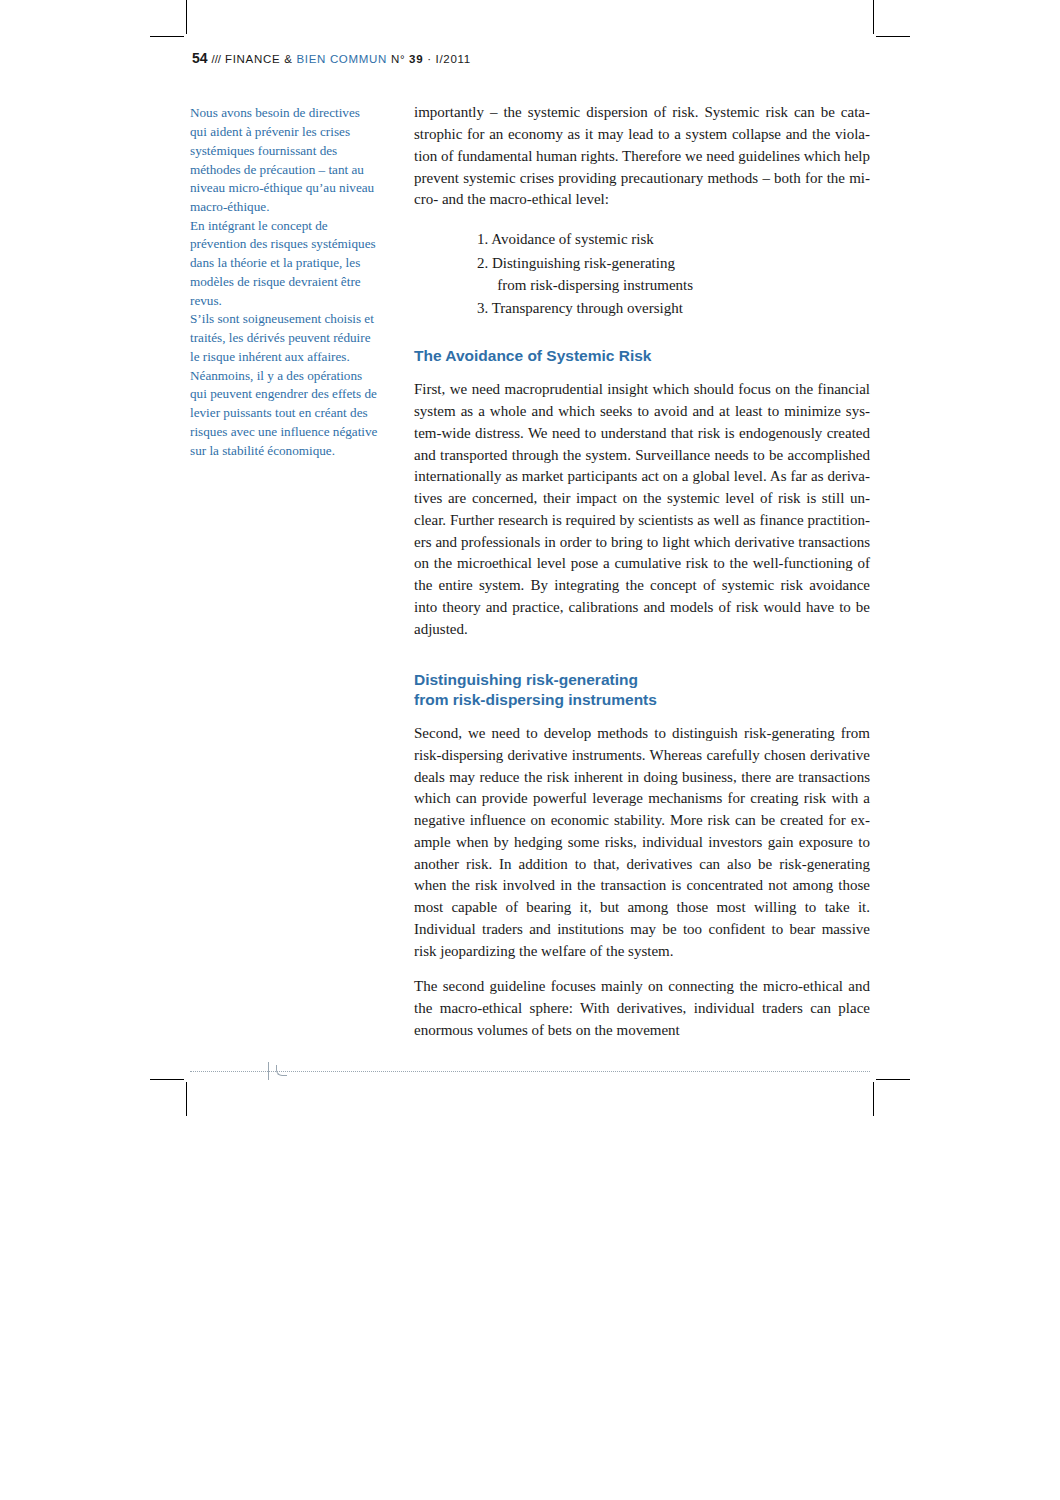54 /// FINANCE & BIEN COMMUN N° 39 · I/2011
Nous avons besoin de directives qui aident à prévenir les crises systémiques fournissant des méthodes de précaution – tant au niveau micro-éthique qu’au niveau macro-éthique.
En intégrant le concept de prévention des risques systémiques dans la théorie et la pratique, les modèles de risque devraient être revus.
S’ils sont soigneusement choisis et traités, les dérivés peuvent réduire le risque inhérent aux affaires. Néanmoins, il y a des opérations qui peuvent engendrer des effets de levier puissants tout en créant des risques avec une influence négative sur la stabilité économique.
importantly – the systemic dispersion of risk. Systemic risk can be catastrophic for an economy as it may lead to a system collapse and the violation of fundamental human rights. Therefore we need guidelines which help prevent systemic crises providing precautionary methods – both for the micro- and the macro-ethical level:
Avoidance of systemic risk
Distinguishing risk-generatingfrom risk-dispersing instruments
Transparency through oversight
The Avoidance of Systemic Risk
First, we need macroprudential insight which should focus on the financial system as a whole and which seeks to avoid and at least to minimize system-wide distress. We need to understand that risk is endogenously created and transported through the system. Surveillance needs to be accomplished internationally as market participants act on a global level. As far as derivatives are concerned, their impact on the systemic level of risk is still unclear. Further research is required by scientists as well as finance practitioners and professionals in order to bring to light which derivative transactions on the microethical level pose a cumulative risk to the well-functioning of the entire system. By integrating the concept of systemic risk avoidance into theory and practice, calibrations and models of risk would have to be adjusted.
Distinguishing risk-generating
from risk-dispersing instruments
Second, we need to develop methods to distinguish risk-generating from risk-dispersing derivative instruments. Whereas carefully chosen derivative deals may reduce the risk inherent in doing business, there are transactions which can provide powerful leverage mechanisms for creating risk with a negative influence on economic stability. More risk can be created for example when by hedging some risks, individual investors gain exposure to another risk. In addition to that, derivatives can also be risk-generating when the risk involved in the transaction is concentrated not among those most capable of bearing it, but among those most willing to take it. Individual traders and institutions may be too confident to bear massive risk jeopardizing the welfare of the system.
The second guideline focuses mainly on connecting the micro-ethical and the macro-ethical sphere: With derivatives, individual traders can place enormous volumes of bets on the movement